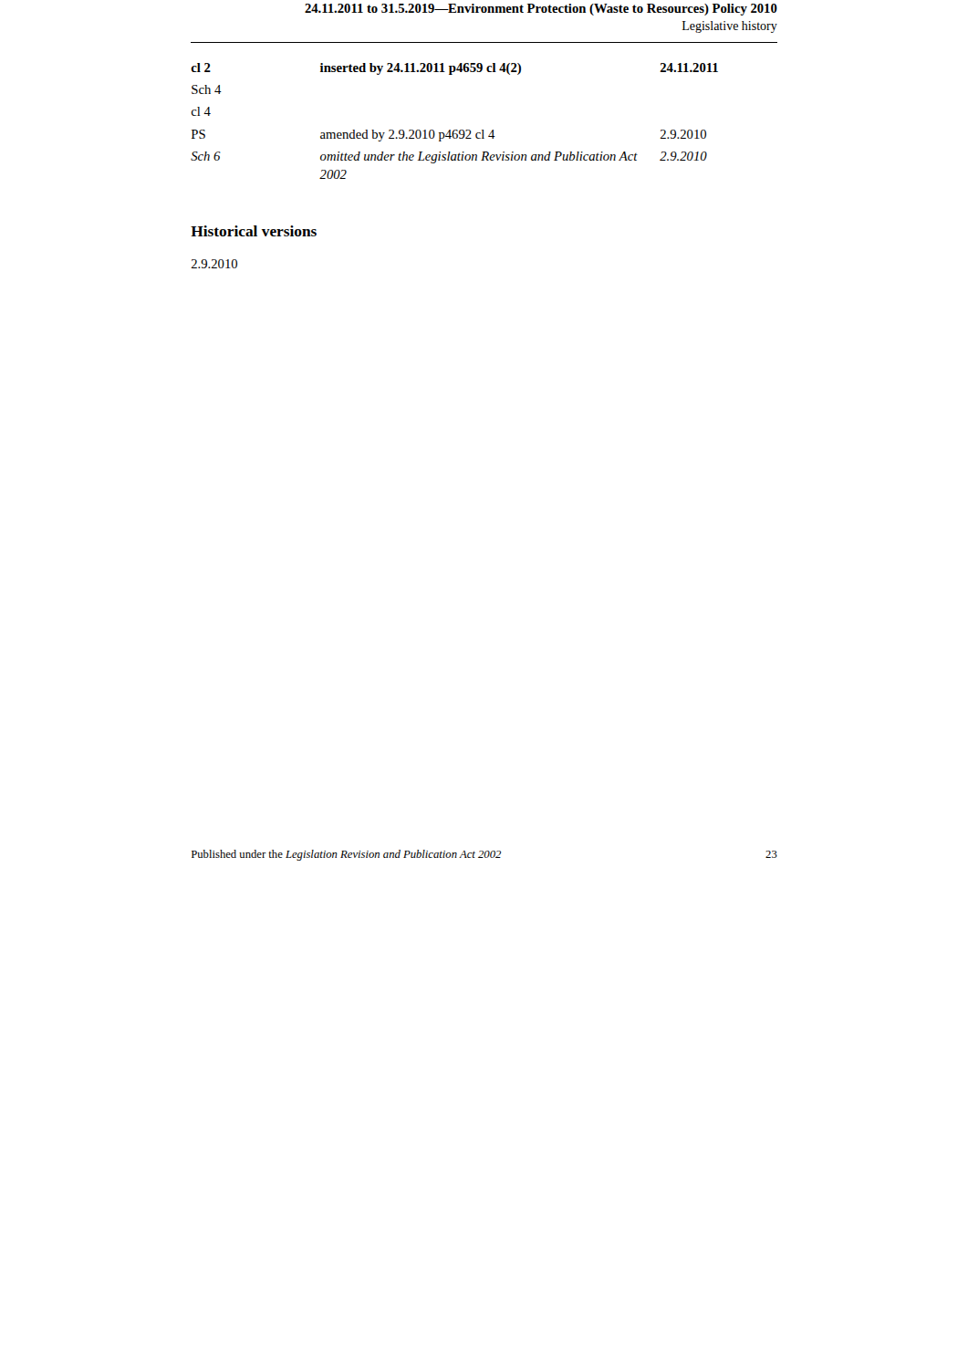24.11.2011 to 31.5.2019—Environment Protection (Waste to Resources) Policy 2010
Legislative history
| cl 2 | inserted by 24.11.2011 p4659 cl 4(2) | 24.11.2011 |
| Sch 4 | | |
| cl 4 | | |
| PS | amended by 2.9.2010 p4692 cl 4 | 2.9.2010 |
| Sch 6 | omitted under the Legislation Revision and Publication Act 2002 | 2.9.2010 |
Historical versions
2.9.2010
Published under the Legislation Revision and Publication Act 2002
23